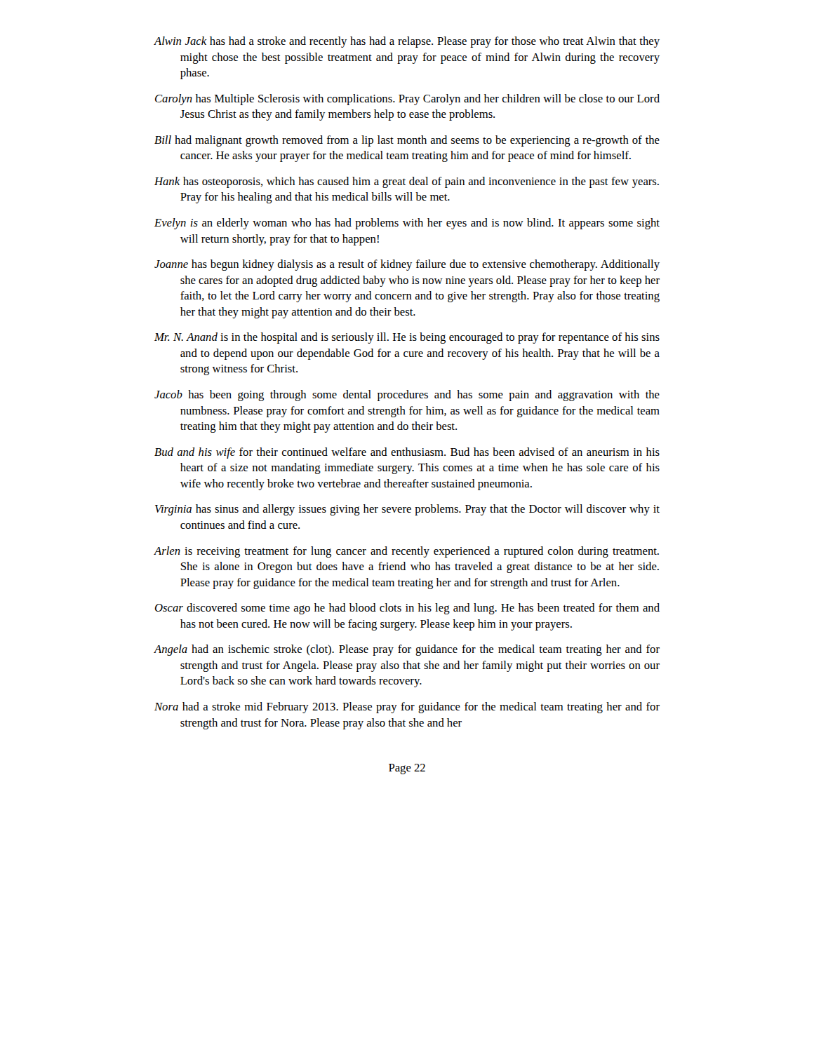Alwin Jack has had a stroke and recently has had a relapse. Please pray for those who treat Alwin that they might chose the best possible treatment and pray for peace of mind for Alwin during the recovery phase.
Carolyn has Multiple Sclerosis with complications. Pray Carolyn and her children will be close to our Lord Jesus Christ as they and family members help to ease the problems.
Bill had malignant growth removed from a lip last month and seems to be experiencing a re-growth of the cancer. He asks your prayer for the medical team treating him and for peace of mind for himself.
Hank has osteoporosis, which has caused him a great deal of pain and inconvenience in the past few years. Pray for his healing and that his medical bills will be met.
Evelyn is an elderly woman who has had problems with her eyes and is now blind. It appears some sight will return shortly, pray for that to happen!
Joanne has begun kidney dialysis as a result of kidney failure due to extensive chemotherapy. Additionally she cares for an adopted drug addicted baby who is now nine years old. Please pray for her to keep her faith, to let the Lord carry her worry and concern and to give her strength. Pray also for those treating her that they might pay attention and do their best.
Mr. N. Anand is in the hospital and is seriously ill. He is being encouraged to pray for repentance of his sins and to depend upon our dependable God for a cure and recovery of his health. Pray that he will be a strong witness for Christ.
Jacob has been going through some dental procedures and has some pain and aggravation with the numbness. Please pray for comfort and strength for him, as well as for guidance for the medical team treating him that they might pay attention and do their best.
Bud and his wife for their continued welfare and enthusiasm. Bud has been advised of an aneurism in his heart of a size not mandating immediate surgery. This comes at a time when he has sole care of his wife who recently broke two vertebrae and thereafter sustained pneumonia.
Virginia has sinus and allergy issues giving her severe problems. Pray that the Doctor will discover why it continues and find a cure.
Arlen is receiving treatment for lung cancer and recently experienced a ruptured colon during treatment. She is alone in Oregon but does have a friend who has traveled a great distance to be at her side. Please pray for guidance for the medical team treating her and for strength and trust for Arlen.
Oscar discovered some time ago he had blood clots in his leg and lung. He has been treated for them and has not been cured. He now will be facing surgery. Please keep him in your prayers.
Angela had an ischemic stroke (clot). Please pray for guidance for the medical team treating her and for strength and trust for Angela. Please pray also that she and her family might put their worries on our Lord's back so she can work hard towards recovery.
Nora had a stroke mid February 2013. Please pray for guidance for the medical team treating her and for strength and trust for Nora. Please pray also that she and her
Page 22